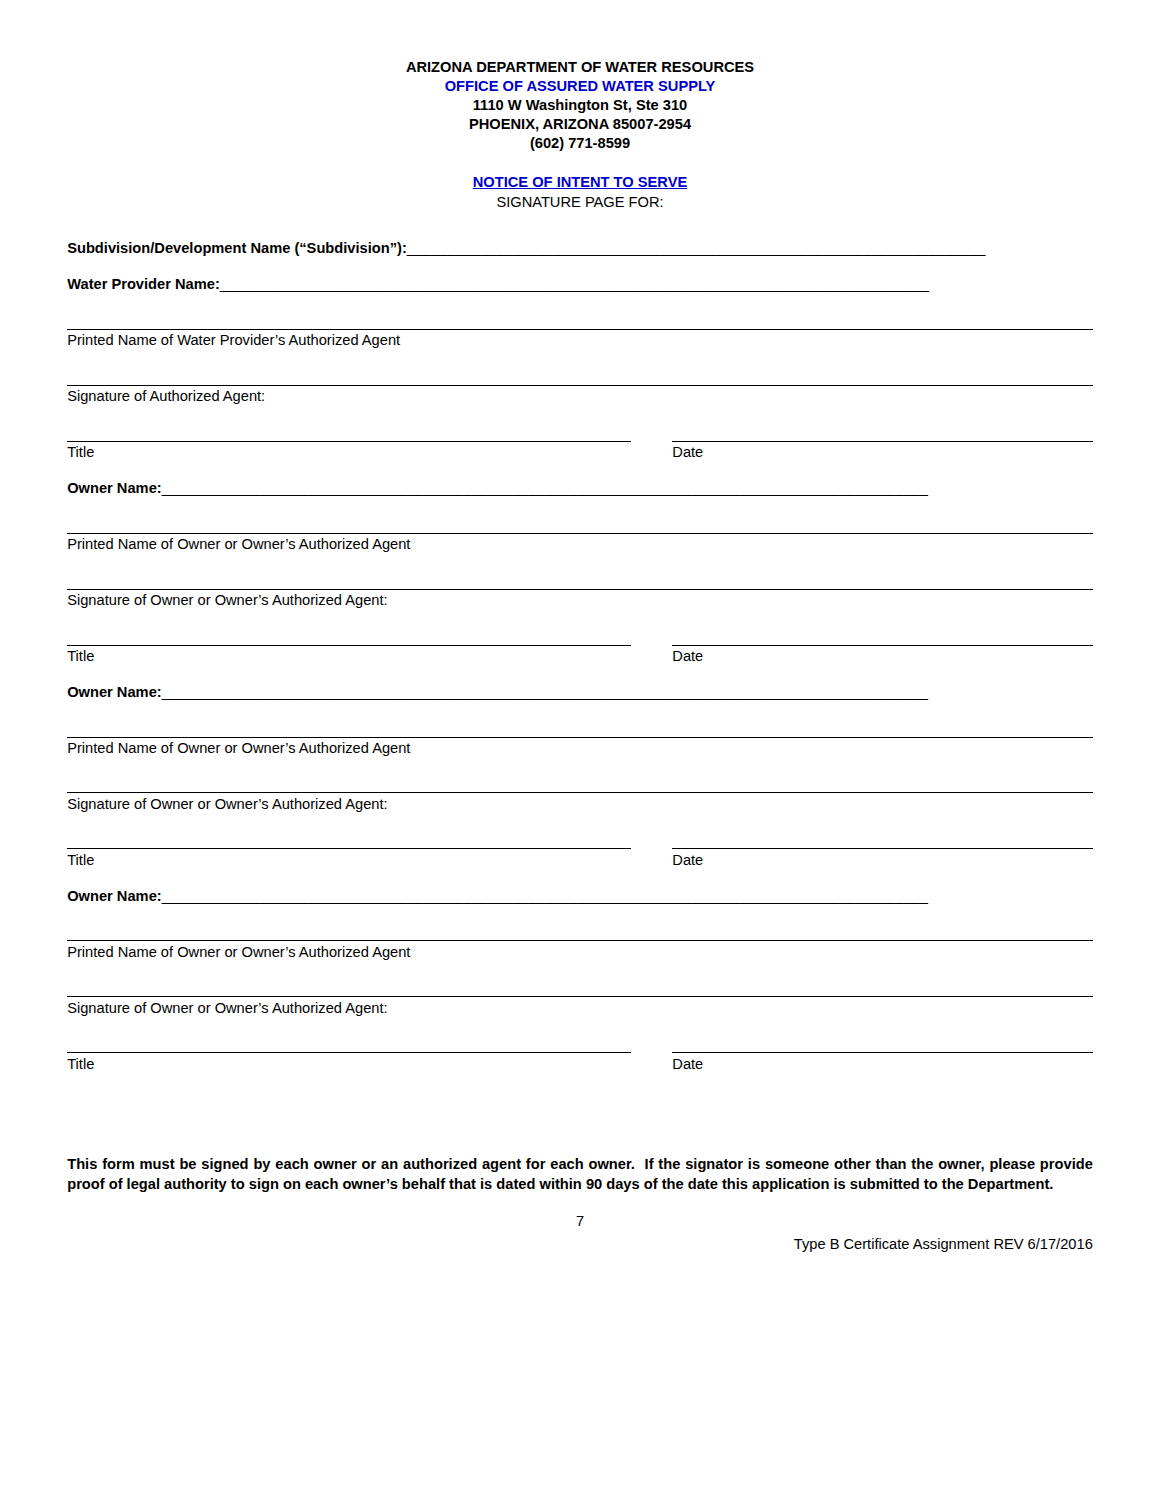ARIZONA DEPARTMENT OF WATER RESOURCES
OFFICE OF ASSURED WATER SUPPLY
1110 W Washington St, Ste 310
PHOENIX, ARIZONA 85007-2954
(602) 771-8599
NOTICE OF INTENT TO SERVE
SIGNATURE PAGE FOR:
Subdivision/Development Name (“Subdivision”):_______________________________________________________________________
Water Provider Name:_______________________________________________________________________________________
Printed Name of Water Provider’s Authorized Agent
Signature of Authorized Agent:
| Title | | Date |
Owner Name:______________________________________________________________________________________________
Printed Name of Owner or Owner’s Authorized Agent
Signature of Owner or Owner’s Authorized Agent:
| Title | | Date |
Owner Name:______________________________________________________________________________________________
Printed Name of Owner or Owner’s Authorized Agent
Signature of Owner or Owner’s Authorized Agent:
| Title | | Date |
Owner Name:______________________________________________________________________________________________
Printed Name of Owner or Owner’s Authorized Agent
Signature of Owner or Owner’s Authorized Agent:
| Title | | Date |
This form must be signed by each owner or an authorized agent for each owner. If the signator is someone other than the owner, please provide proof of legal authority to sign on each owner’s behalf that is dated within 90 days of the date this application is submitted to the Department.
7
Type B Certificate Assignment REV 6/17/2016